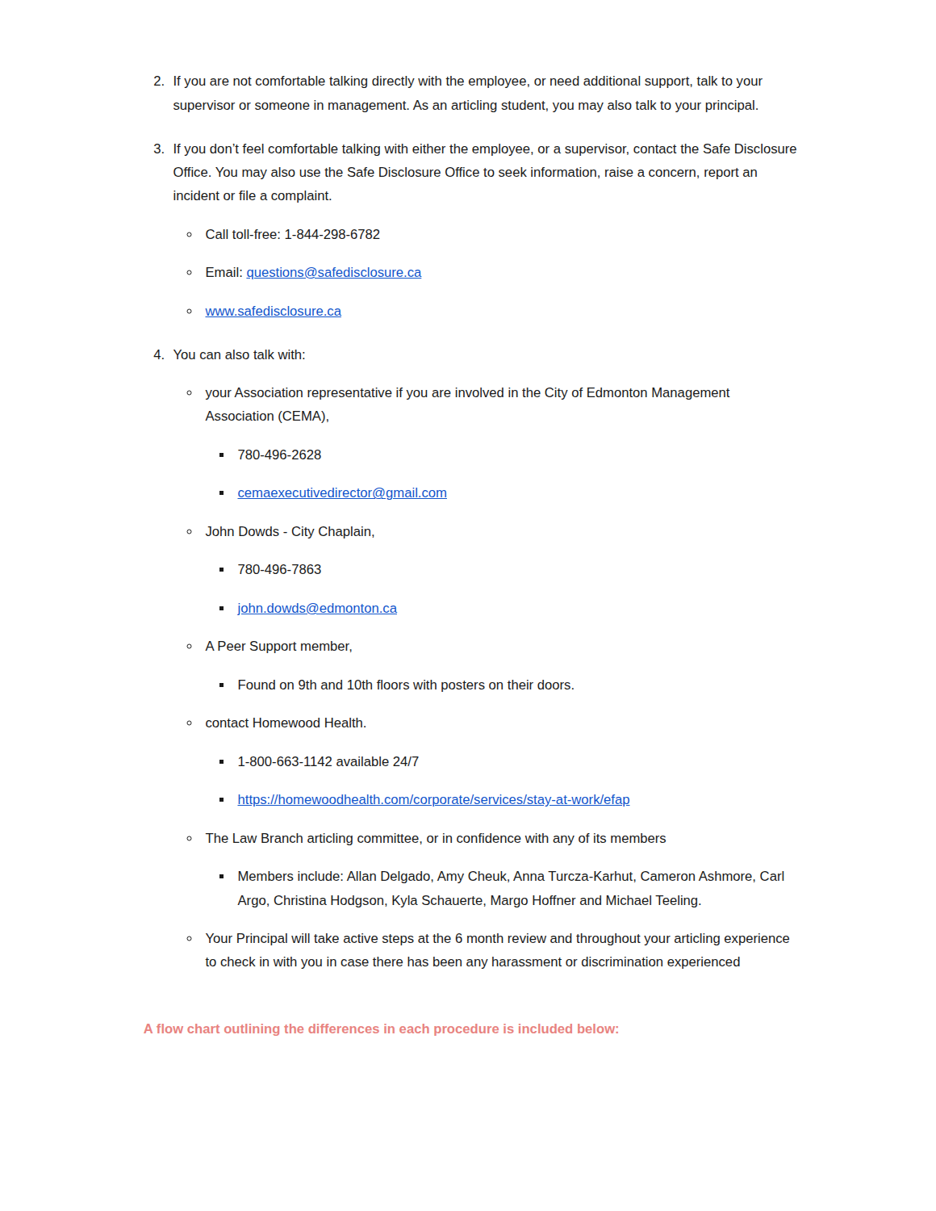If you are not comfortable talking directly with the employee, or need additional support, talk to your supervisor or someone in management. As an articling student, you may also talk to your principal.
If you don’t feel comfortable talking with either the employee, or a supervisor, contact the Safe Disclosure Office. You may also use the Safe Disclosure Office to seek information, raise a concern, report an incident or file a complaint.
Call toll-free: 1-844-298-6782
Email: questions@safedisclosure.ca
www.safedisclosure.ca
You can also talk with:
your Association representative if you are involved in the City of Edmonton Management Association (CEMA),
780-496-2628
cemaexecutivedirector@gmail.com
John Dowds - City Chaplain,
780-496-7863
john.dowds@edmonton.ca
A Peer Support member,
Found on 9th and 10th floors with posters on their doors.
contact Homewood Health.
1-800-663-1142 available 24/7
https://homewoodhealth.com/corporate/services/stay-at-work/efap
The Law Branch articling committee, or in confidence with any of its members
Members include: Allan Delgado, Amy Cheuk, Anna Turcza-Karhut, Cameron Ashmore, Carl Argo, Christina Hodgson, Kyla Schauerte, Margo Hoffner and Michael Teeling.
Your Principal will take active steps at the 6 month review and throughout your articling experience to check in with you in case there has been any harassment or discrimination experienced
A flow chart outlining the differences in each procedure is included below: